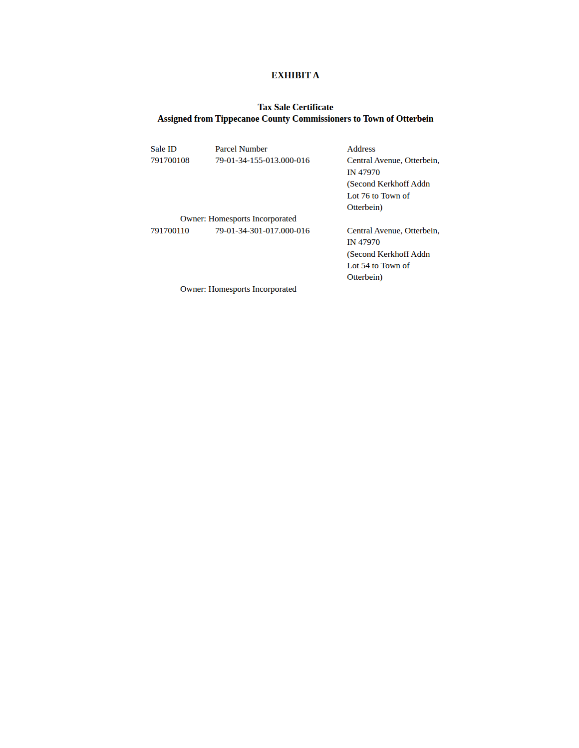EXHIBIT A
Tax Sale Certificate Assigned from Tippecanoe County Commissioners to Town of Otterbein
| Sale ID | Parcel Number | Address |
| --- | --- | --- |
| 791700108 | 79-01-34-155-013.000-016 | Central Avenue, Otterbein, IN 47970 (Second Kerkhoff Addn Lot 76 to Town of Otterbein) |
| Owner: Homesports Incorporated | |
| 791700110 | 79-01-34-301-017.000-016 | Central Avenue, Otterbein, IN 47970 (Second Kerkhoff Addn Lot 54 to Town of Otterbein) |
| Owner: Homesports Incorporated | |